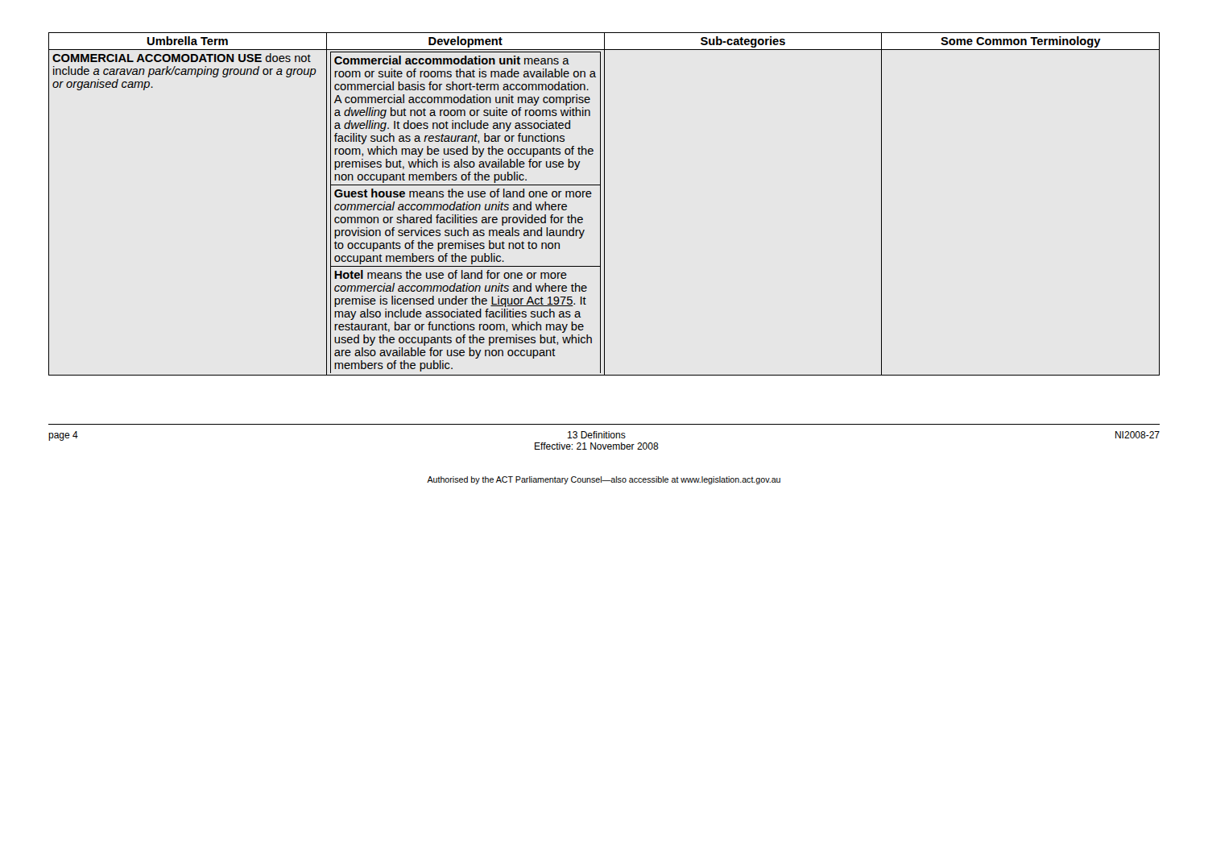| Umbrella Term | Development | Sub-categories | Some Common Terminology |
| --- | --- | --- | --- |
| COMMERCIAL ACCOMODATION USE does not include a caravan park/camping ground or a group or organised camp . | / Commercial accommodation unit means a room or suite of rooms that is made available on a commercial basis for short-term accommodation. A commercial accommodation unit may comprise a dwelling but not a room or suite of rooms within a dwelling . It does not include any associated facility such as a restaurant , bar or functions room, which may be used by the occupants of the premises but, which is also available for use by non occupant members of the public. / / Guest house means the use of land one or more commercial accommodation units and where common or shared facilities are provided for the provision of services such as meals and laundry to occupants of the premises but not to non occupant members of the public. / / Hotel means the use of land for one or more commercial accommodation units and where the premise is licensed under the Liquor Act 1975 . It may also include associated facilities such as a restaurant, bar or functions room, which may be used by the occupants of the premises but, which are also available for use by non occupant members of the public. / | | |
page 4
13 Definitions
Effective: 21 November 2008
NI2008-27
Authorised by the ACT Parliamentary Counsel—also accessible at www.legislation.act.gov.au